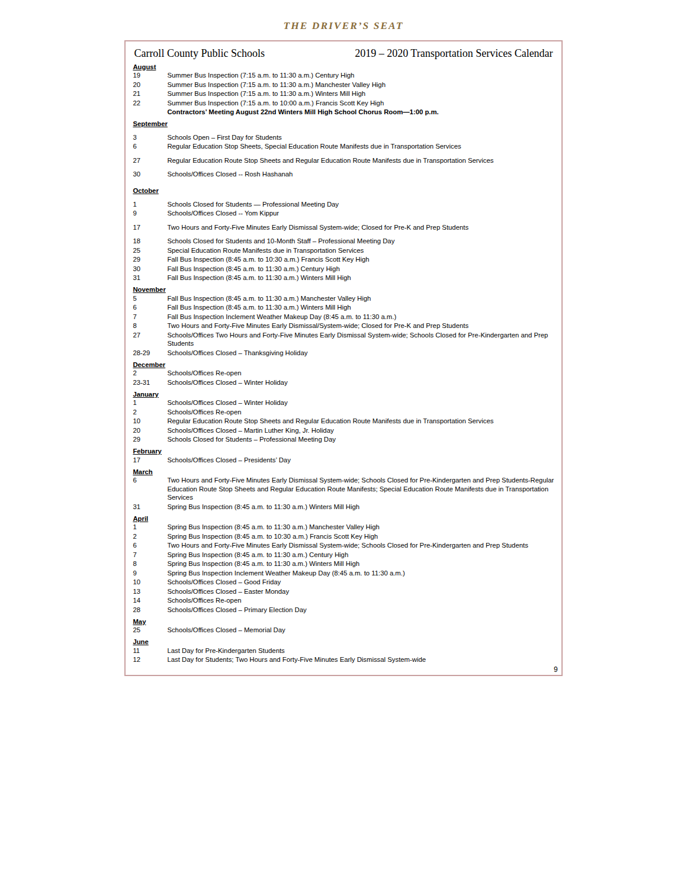THE DRIVER’S SEAT
Carroll County Public Schools 2019 – 2020 Transportation Services Calendar
August
| 19 | Summer Bus Inspection (7:15 a.m. to 11:30 a.m.) Century High |
| 20 | Summer Bus Inspection (7:15 a.m. to 11:30 a.m.) Manchester Valley High |
| 21 | Summer Bus Inspection (7:15 a.m. to 11:30 a.m.) Winters Mill High |
| 22 | Summer Bus Inspection (7:15 a.m. to 10:00 a.m.) Francis Scott Key High |
| | Contractors’ Meeting August 22nd Winters Mill High School Chorus Room—1:00 p.m. |
September
| 3 | Schools Open – First Day for Students |
| 6 | Regular Education Stop Sheets, Special Education Route Manifests due in Transportation Services |
| 27 | Regular Education Route Stop Sheets and Regular Education Route Manifests due in Transportation Services |
| 30 | Schools/Offices Closed -- Rosh Hashanah |
October
| 1 | Schools Closed for Students — Professional Meeting Day |
| 9 | Schools/Offices Closed -- Yom Kippur |
| 17 | Two Hours and Forty-Five Minutes Early Dismissal System-wide; Closed for Pre-K and Prep Students |
| 18 | Schools Closed for Students and 10-Month Staff – Professional Meeting Day |
| 25 | Special Education Route Manifests due in Transportation Services |
| 29 | Fall Bus Inspection (8:45 a.m. to 10:30 a.m.) Francis Scott Key High |
| 30 | Fall Bus Inspection (8:45 a.m. to 11:30 a.m.) Century High |
| 31 | Fall Bus Inspection (8:45 a.m. to 11:30 a.m.) Winters Mill High |
November
| 5 | Fall Bus Inspection (8:45 a.m. to 11:30 a.m.) Manchester Valley High |
| 6 | Fall Bus Inspection (8:45 a.m. to 11:30 a.m.) Winters Mill High |
| 7 | Fall Bus Inspection Inclement Weather Makeup Day (8:45 a.m. to 11:30 a.m.) |
| 8 | Two Hours and Forty-Five Minutes Early Dismissal/System-wide; Closed for Pre-K and Prep Students |
| 27 | Schools/Offices Two Hours and Forty-Five Minutes Early Dismissal System-wide; Schools Closed for Pre-Kindergarten and Prep Students |
| 28-29 | Schools/Offices Closed – Thanksgiving Holiday |
December
| 2 | Schools/Offices Re-open |
| 23-31 | Schools/Offices Closed – Winter Holiday |
January
| 1 | Schools/Offices Closed – Winter Holiday |
| 2 | Schools/Offices Re-open |
| 10 | Regular Education Route Stop Sheets and Regular Education Route Manifests due in Transportation Services |
| 20 | Schools/Offices Closed – Martin Luther King, Jr. Holiday |
| 29 | Schools Closed for Students – Professional Meeting Day |
February
| 17 | Schools/Offices Closed – Presidents’ Day |
March
| 6 | Two Hours and Forty-Five Minutes Early Dismissal System-wide; Schools Closed for Pre-Kindergarten and Prep Students-Regular Education Route Stop Sheets and Regular Education Route Manifests; Special Education Route Manifests due in Transportation Services |
| 31 | Spring Bus Inspection (8:45 a.m. to 11:30 a.m.) Winters Mill High |
April
| 1 | Spring Bus Inspection (8:45 a.m. to 11:30 a.m.) Manchester Valley High |
| 2 | Spring Bus Inspection (8:45 a.m. to 10:30 a.m.) Francis Scott Key High |
| 6 | Two Hours and Forty-Five Minutes Early Dismissal System-wide; Schools Closed for Pre-Kindergarten and Prep Students |
| 7 | Spring Bus Inspection (8:45 a.m. to 11:30 a.m.) Century High |
| 8 | Spring Bus Inspection (8:45 a.m. to 11:30 a.m.) Winters Mill High |
| 9 | Spring Bus Inspection Inclement Weather Makeup Day (8:45 a.m. to 11:30 a.m.) |
| 10 | Schools/Offices Closed – Good Friday |
| 13 | Schools/Offices Closed – Easter Monday |
| 14 | Schools/Offices Re-open |
| 28 | Schools/Offices Closed – Primary Election Day |
May
| 25 | Schools/Offices Closed – Memorial Day |
June
| 11 | Last Day for Pre-Kindergarten Students |
| 12 | Last Day for Students; Two Hours and Forty-Five Minutes Early Dismissal System-wide |
9